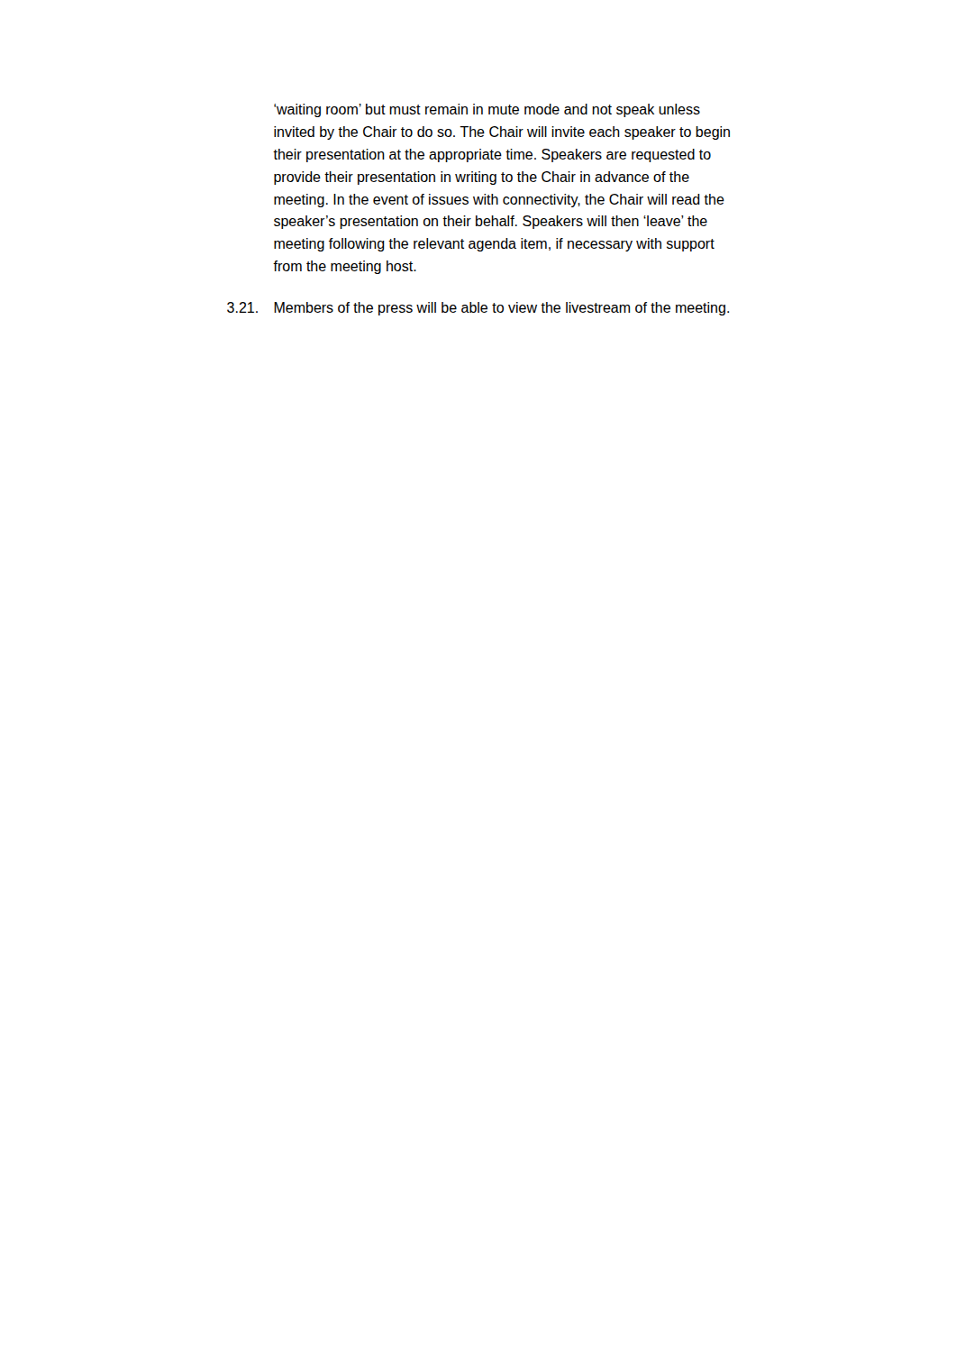‘waiting room’ but must remain in mute mode and not speak unless invited by the Chair to do so. The Chair will invite each speaker to begin their presentation at the appropriate time. Speakers are requested to provide their presentation in writing to the Chair in advance of the meeting. In the event of issues with connectivity, the Chair will read the speaker’s presentation on their behalf. Speakers will then ‘leave’ the meeting following the relevant agenda item, if necessary with support from the meeting host.
3.21.
Members of the press will be able to view the livestream of the meeting.